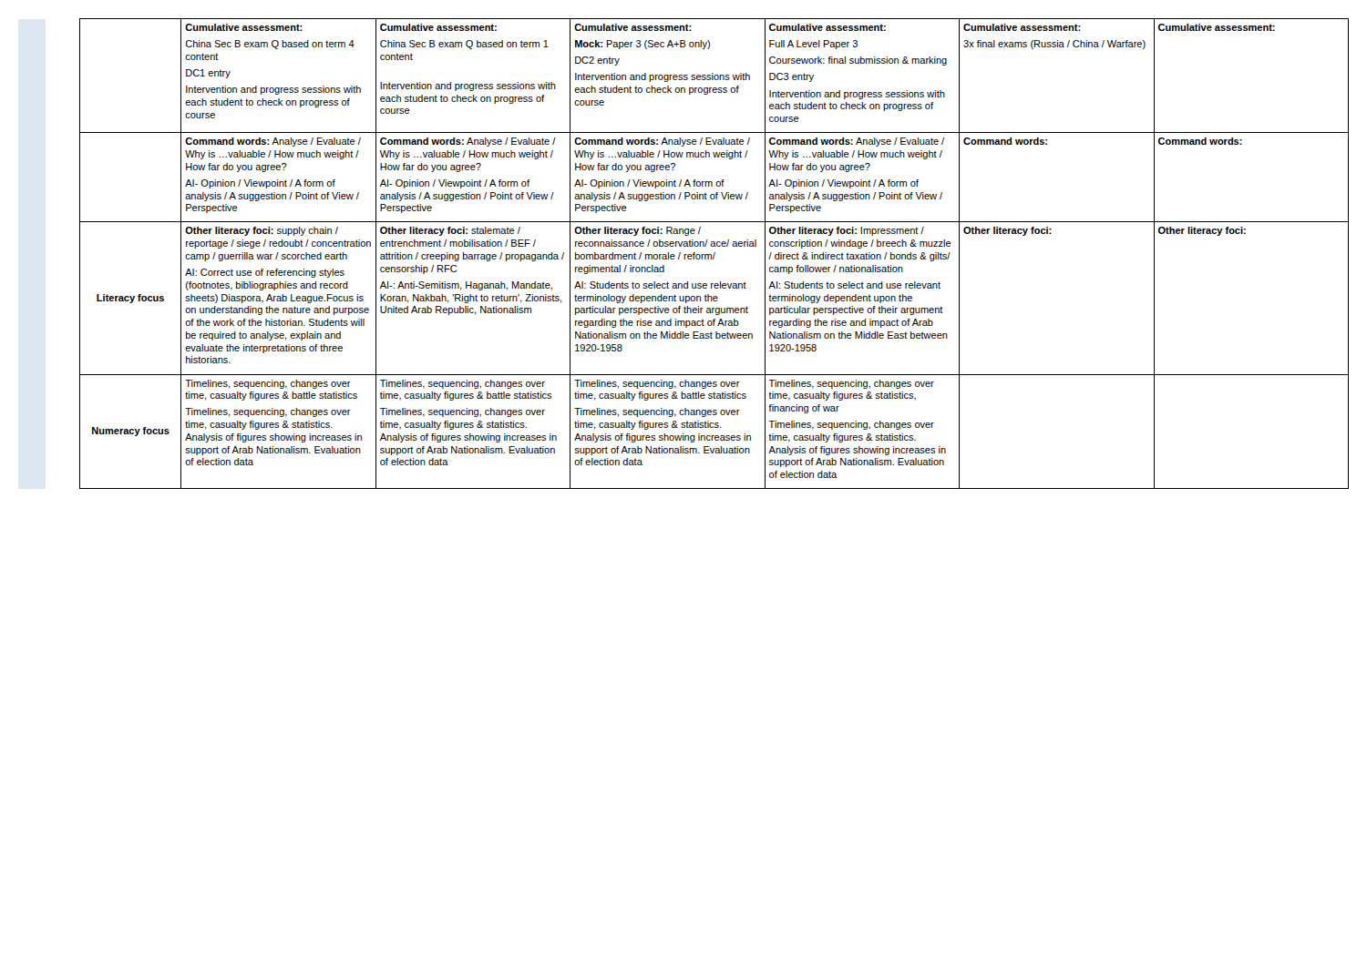| | | | Cumulative assessment: China Sec B exam Q based on term 4 content DC1 entry Intervention and progress sessions with each student to check on progress of course | Cumulative assessment: China Sec B exam Q based on term 1 content Intervention and progress sessions with each student to check on progress of course | Cumulative assessment: Mock: Paper 3 (Sec A+B only) DC2 entry Intervention and progress sessions with each student to check on progress of course | Cumulative assessment: Full A Level Paper 3 Coursework: final submission & marking DC3 entry Intervention and progress sessions with each student to check on progress of course | Cumulative assessment: 3x final exams (Russia / China / Warfare) | Cumulative assessment: |
| | Command words: Analyse / Evaluate / Why is …valuable / How much weight / How far do you agree? AI- Opinion / Viewpoint / A form of analysis / A suggestion / Point of View / Perspective | Command words: Analyse / Evaluate / Why is …valuable / How much weight / How far do you agree? AI- Opinion / Viewpoint / A form of analysis / A suggestion / Point of View / Perspective | Command words: Analyse / Evaluate / Why is …valuable / How much weight / How far do you agree? AI- Opinion / Viewpoint / A form of analysis / A suggestion / Point of View / Perspective | Command words: Analyse / Evaluate / Why is …valuable / How much weight / How far do you agree? AI- Opinion / Viewpoint / A form of analysis / A suggestion / Point of View / Perspective | Command words: | Command words: |
| Literacy focus | Other literacy foci: supply chain / reportage / siege / redoubt / concentration camp / guerrilla war / scorched earth AI: Correct use of referencing styles (footnotes, bibliographies and record sheets) Diaspora, Arab League.Focus is on understanding the nature and purpose of the work of the historian. Students will be required to analyse, explain and evaluate the interpretations of three historians. | Other literacy foci: stalemate / entrenchment / mobilisation / BEF / attrition / creeping barrage / propaganda / censorship / RFC AI-: Anti-Semitism, Haganah, Mandate, Koran, Nakbah, 'Right to return', Zionists, United Arab Republic, Nationalism | Other literacy foci: Range / reconnaissance / observation/ ace/ aerial bombardment / morale / reform/ regimental / ironclad AI: Students to select and use relevant terminology dependent upon the particular perspective of their argument regarding the rise and impact of Arab Nationalism on the Middle East between 1920-1958 | Other literacy foci: Impressment / conscription / windage / breech & muzzle / direct & indirect taxation / bonds & gilts/ camp follower / nationalisation AI: Students to select and use relevant terminology dependent upon the particular perspective of their argument regarding the rise and impact of Arab Nationalism on the Middle East between 1920-1958 | Other literacy foci: | Other literacy foci: |
| Numeracy focus | Timelines, sequencing, changes over time, casualty figures & battle statistics Timelines, sequencing, changes over time, casualty figures & statistics. Analysis of figures showing increases in support of Arab Nationalism. Evaluation of election data | Timelines, sequencing, changes over time, casualty figures & battle statistics Timelines, sequencing, changes over time, casualty figures & statistics. Analysis of figures showing increases in support of Arab Nationalism. Evaluation of election data | Timelines, sequencing, changes over time, casualty figures & battle statistics Timelines, sequencing, changes over time, casualty figures & statistics. Analysis of figures showing increases in support of Arab Nationalism. Evaluation of election data | Timelines, sequencing, changes over time, casualty figures & statistics, financing of war Timelines, sequencing, changes over time, casualty figures & statistics. Analysis of figures showing increases in support of Arab Nationalism. Evaluation of election data | | |